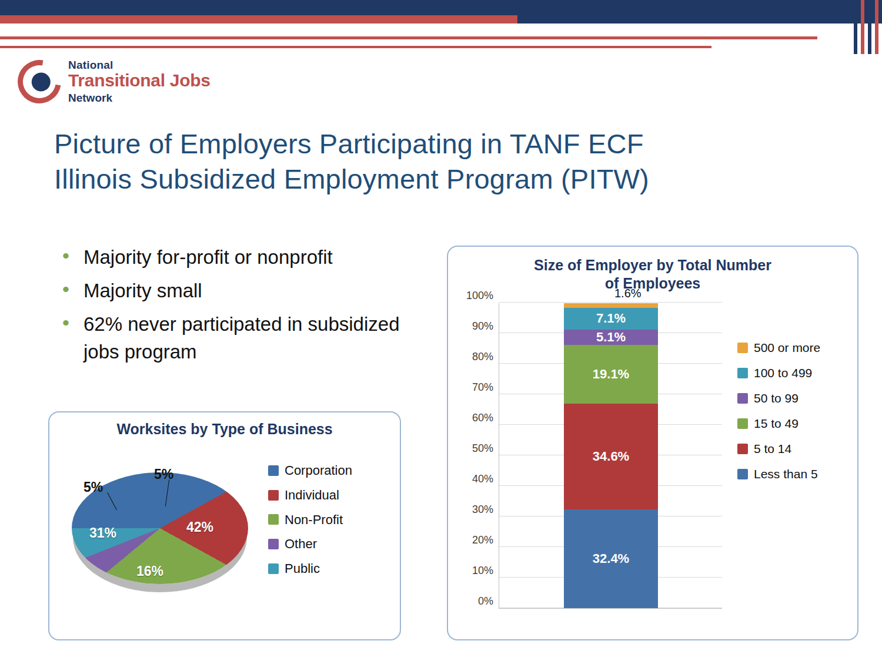National
Transitional Jobs
Network
Picture of Employers Participating in TANF ECF
Illinois Subsidized Employment Program (PITW)
Majority for-profit or nonprofit
Majority small
62% never participated in subsidized jobs program
Worksites by Type of Business
42% 16% 31% 5% 5%
Corporation
Individual
Non-Profit
Other
Public
Size of Employer by Total Number
of Employees
0%
10%
20%
30%
40%
50%
60%
70%
80%
90%
100%
32.4%
34.6%
19.1%
5.1%
7.1%
1.6%
500 or more
100 to 499
50 to 99
15 to 49
5 to 14
Less than 5